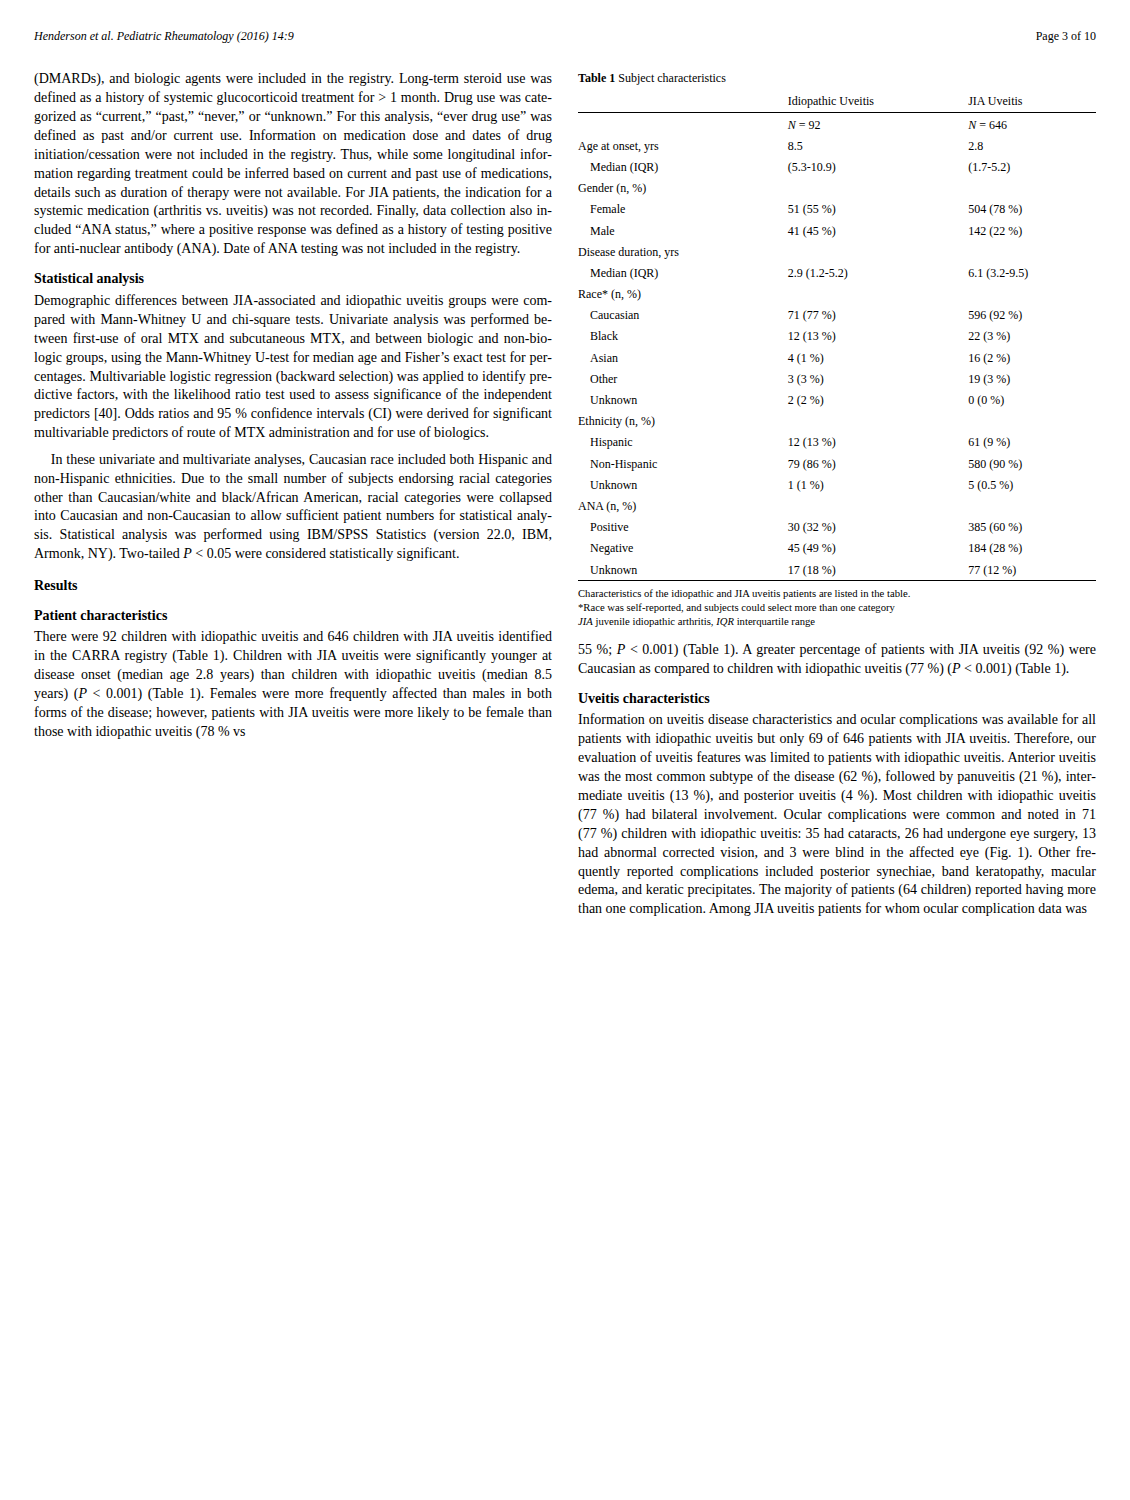Henderson et al. Pediatric Rheumatology (2016) 14:9
Page 3 of 10
(DMARDs), and biologic agents were included in the registry. Long-term steroid use was defined as a history of systemic glucocorticoid treatment for > 1 month. Drug use was categorized as “current,” “past,” “never,” or “unknown.” For this analysis, “ever drug use” was defined as past and/or current use. Information on medication dose and dates of drug initiation/cessation were not included in the registry. Thus, while some longitudinal information regarding treatment could be inferred based on current and past use of medications, details such as duration of therapy were not available. For JIA patients, the indication for a systemic medication (arthritis vs. uveitis) was not recorded. Finally, data collection also included “ANA status,” where a positive response was defined as a history of testing positive for anti-nuclear antibody (ANA). Date of ANA testing was not included in the registry.
Statistical analysis
Demographic differences between JIA-associated and idiopathic uveitis groups were compared with Mann-Whitney U and chi-square tests. Univariate analysis was performed between first-use of oral MTX and subcutaneous MTX, and between biologic and non-biologic groups, using the Mann-Whitney U-test for median age and Fisher’s exact test for percentages. Multivariable logistic regression (backward selection) was applied to identify predictive factors, with the likelihood ratio test used to assess significance of the independent predictors [40]. Odds ratios and 95 % confidence intervals (CI) were derived for significant multivariable predictors of route of MTX administration and for use of biologics.
In these univariate and multivariate analyses, Caucasian race included both Hispanic and non-Hispanic ethnicities. Due to the small number of subjects endorsing racial categories other than Caucasian/white and black/African American, racial categories were collapsed into Caucasian and non-Caucasian to allow sufficient patient numbers for statistical analysis. Statistical analysis was performed using IBM/SPSS Statistics (version 22.0, IBM, Armonk, NY). Two-tailed P < 0.05 were considered statistically significant.
Results
Patient characteristics
There were 92 children with idiopathic uveitis and 646 children with JIA uveitis identified in the CARRA registry (Table 1). Children with JIA uveitis were significantly younger at disease onset (median age 2.8 years) than children with idiopathic uveitis (median 8.5 years) (P < 0.001) (Table 1). Females were more frequently affected than males in both forms of the disease; however, patients with JIA uveitis were more likely to be female than those with idiopathic uveitis (78 % vs
Table 1 Subject characteristics
| | Idiopathic Uveitis | JIA Uveitis |
| --- | --- | --- |
| | N = 92 | N = 646 |
| Age at onset, yrs | 8.5 | 2.8 |
| Median (IQR) | (5.3-10.9) | (1.7-5.2) |
| Gender (n, %) | | |
| Female | 51 (55 %) | 504 (78 %) |
| Male | 41 (45 %) | 142 (22 %) |
| Disease duration, yrs | | |
| Median (IQR) | 2.9 (1.2-5.2) | 6.1 (3.2-9.5) |
| Race* (n, %) | | |
| Caucasian | 71 (77 %) | 596 (92 %) |
| Black | 12 (13 %) | 22 (3 %) |
| Asian | 4 (1 %) | 16 (2 %) |
| Other | 3 (3 %) | 19 (3 %) |
| Unknown | 2 (2 %) | 0 (0 %) |
| Ethnicity (n, %) | | |
| Hispanic | 12 (13 %) | 61 (9 %) |
| Non-Hispanic | 79 (86 %) | 580 (90 %) |
| Unknown | 1 (1 %) | 5 (0.5 %) |
| ANA (n, %) | | |
| Positive | 30 (32 %) | 385 (60 %) |
| Negative | 45 (49 %) | 184 (28 %) |
| Unknown | 17 (18 %) | 77 (12 %) |
Characteristics of the idiopathic and JIA uveitis patients are listed in the table.
*Race was self-reported, and subjects could select more than one category
JIA juvenile idiopathic arthritis, IQR interquartile range
55 %; P < 0.001) (Table 1). A greater percentage of patients with JIA uveitis (92 %) were Caucasian as compared to children with idiopathic uveitis (77 %) (P < 0.001) (Table 1).
Uveitis characteristics
Information on uveitis disease characteristics and ocular complications was available for all patients with idiopathic uveitis but only 69 of 646 patients with JIA uveitis. Therefore, our evaluation of uveitis features was limited to patients with idiopathic uveitis. Anterior uveitis was the most common subtype of the disease (62 %), followed by panuveitis (21 %), intermediate uveitis (13 %), and posterior uveitis (4 %). Most children with idiopathic uveitis (77 %) had bilateral involvement. Ocular complications were common and noted in 71 (77 %) children with idiopathic uveitis: 35 had cataracts, 26 had undergone eye surgery, 13 had abnormal corrected vision, and 3 were blind in the affected eye (Fig. 1). Other frequently reported complications included posterior synechiae, band keratopathy, macular edema, and keratic precipitates. The majority of patients (64 children) reported having more than one complication. Among JIA uveitis patients for whom ocular complication data was